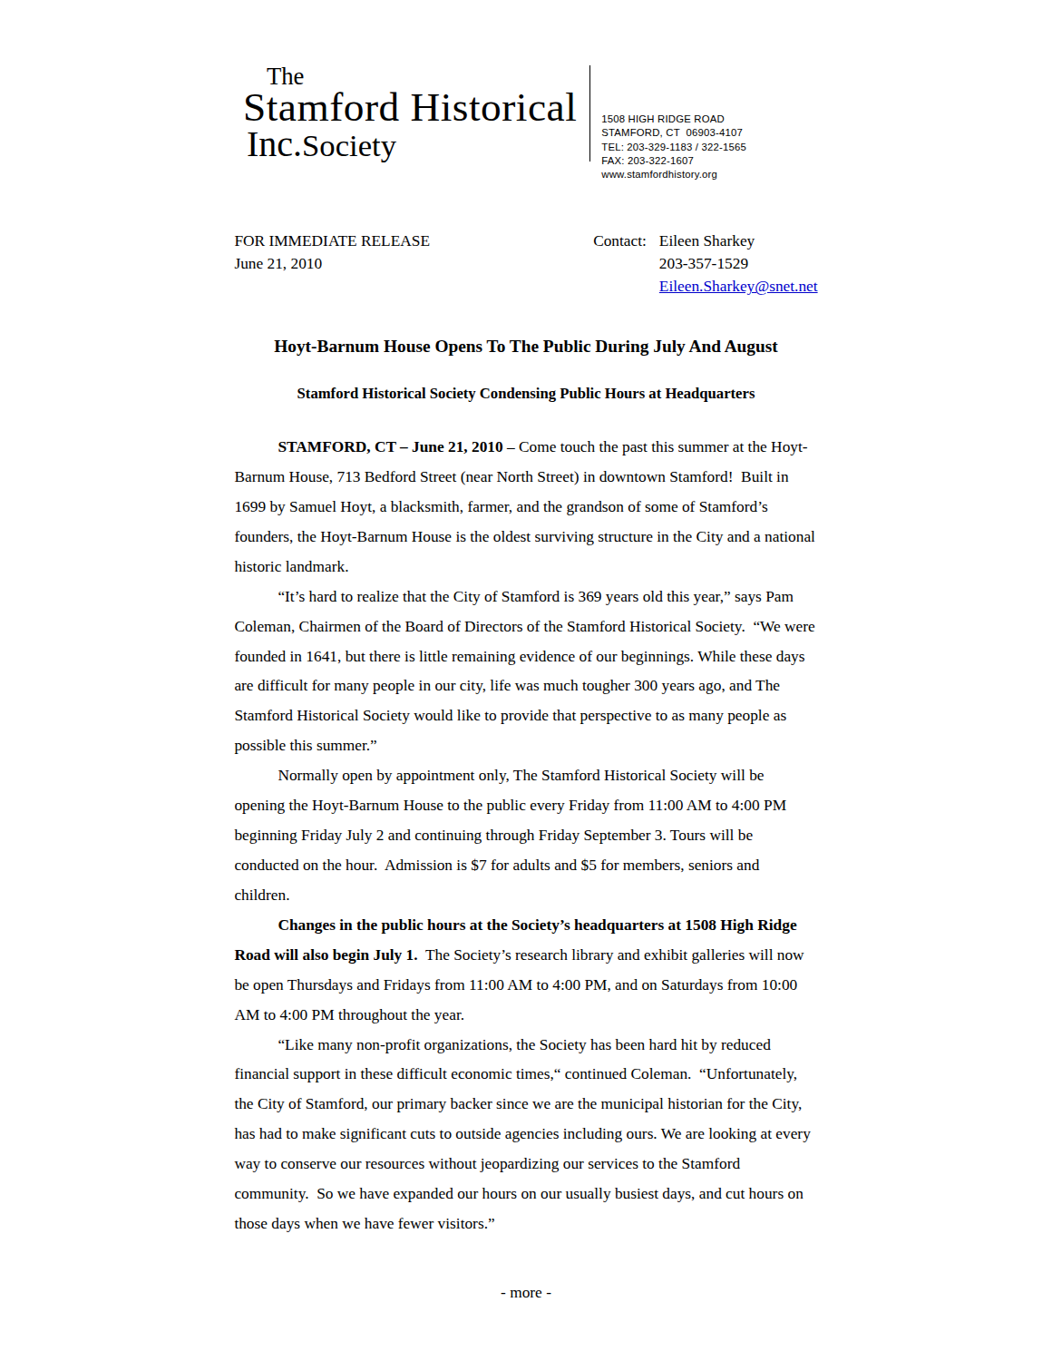The Stamford Historical Inc.Society
1508 HIGH RIDGE ROAD
STAMFORD, CT 06903-4107
TEL: 203-329-1183 / 322-1565
FAX: 203-322-1607
www.stamfordhistory.org
FOR IMMEDIATE RELEASE
June 21, 2010
Contact:
Eileen Sharkey
203-357-1529
Eileen.Sharkey@snet.net
Hoyt-Barnum House Opens To The Public During July And August
Stamford Historical Society Condensing Public Hours at Headquarters
STAMFORD, CT – June 21, 2010 – Come touch the past this summer at the Hoyt-Barnum House, 713 Bedford Street (near North Street) in downtown Stamford! Built in 1699 by Samuel Hoyt, a blacksmith, farmer, and the grandson of some of Stamford’s founders, the Hoyt-Barnum House is the oldest surviving structure in the City and a national historic landmark.
“It’s hard to realize that the City of Stamford is 369 years old this year,” says Pam Coleman, Chairmen of the Board of Directors of the Stamford Historical Society. “We were founded in 1641, but there is little remaining evidence of our beginnings. While these days are difficult for many people in our city, life was much tougher 300 years ago, and The Stamford Historical Society would like to provide that perspective to as many people as possible this summer.”
Normally open by appointment only, The Stamford Historical Society will be opening the Hoyt-Barnum House to the public every Friday from 11:00 AM to 4:00 PM beginning Friday July 2 and continuing through Friday September 3. Tours will be conducted on the hour. Admission is $7 for adults and $5 for members, seniors and children.
Changes in the public hours at the Society’s headquarters at 1508 High Ridge Road will also begin July 1. The Society’s research library and exhibit galleries will now be open Thursdays and Fridays from 11:00 AM to 4:00 PM, and on Saturdays from 10:00 AM to 4:00 PM throughout the year.
“Like many non-profit organizations, the Society has been hard hit by reduced financial support in these difficult economic times,“ continued Coleman. “Unfortunately, the City of Stamford, our primary backer since we are the municipal historian for the City, has had to make significant cuts to outside agencies including ours. We are looking at every way to conserve our resources without jeopardizing our services to the Stamford community. So we have expanded our hours on our usually busiest days, and cut hours on those days when we have fewer visitors.”
- more -